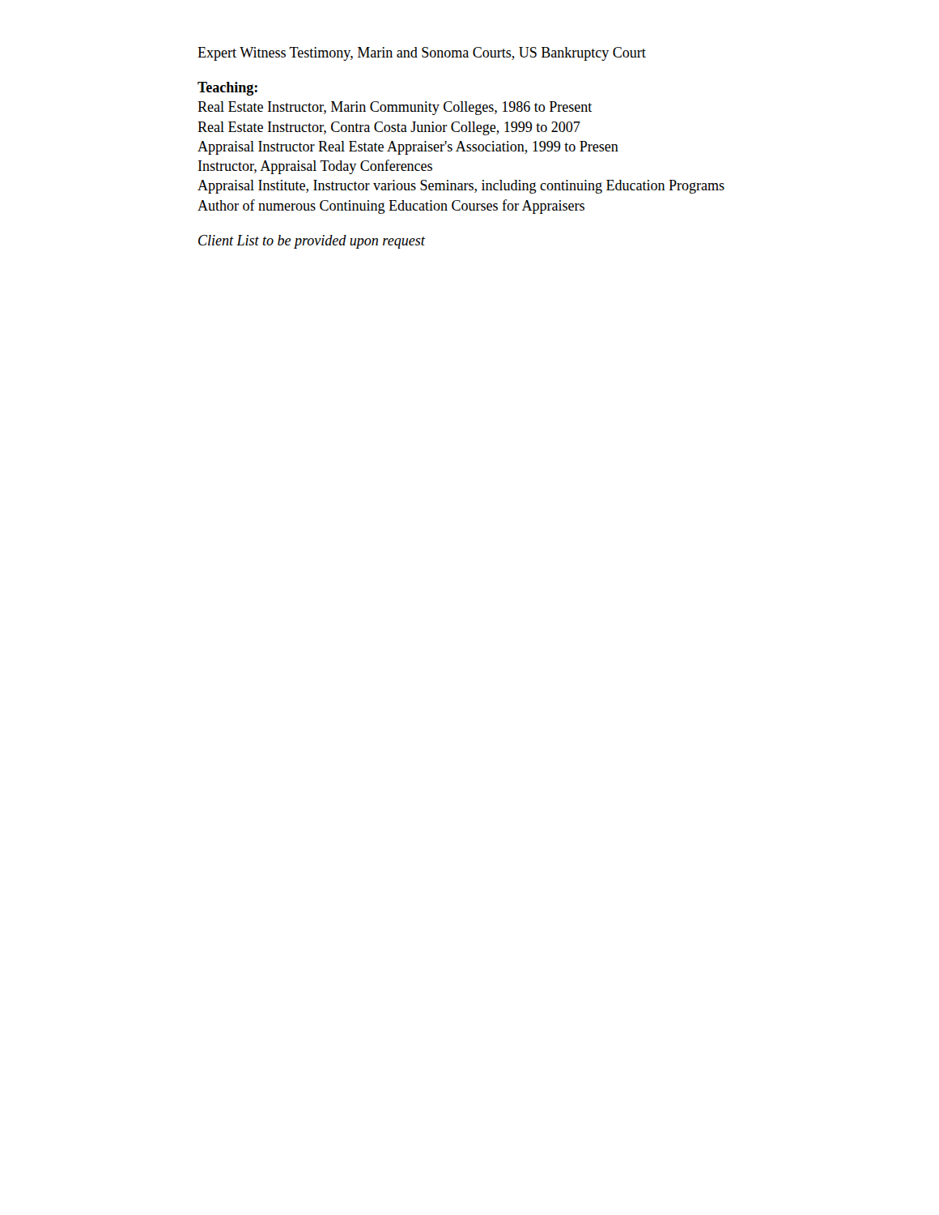Expert Witness Testimony, Marin and Sonoma Courts, US Bankruptcy Court
Teaching:
Real Estate Instructor, Marin Community Colleges, 1986 to Present
Real Estate Instructor, Contra Costa Junior College, 1999 to 2007
Appraisal Instructor Real Estate Appraiser's Association, 1999 to Presen
Instructor, Appraisal Today Conferences
Appraisal Institute, Instructor various Seminars, including continuing Education Programs
Author of numerous Continuing Education Courses for Appraisers
Client List to be provided upon request